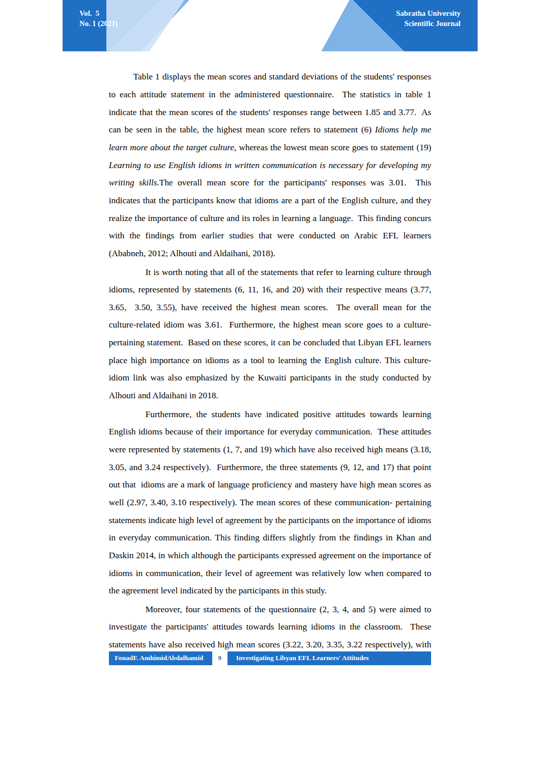Vol. 5
No. 1 (2021)
Sabratha University
Scientific Journal
Table 1 displays the mean scores and standard deviations of the students' responses to each attitude statement in the administered questionnaire. The statistics in table 1 indicate that the mean scores of the students' responses range between 1.85 and 3.77. As can be seen in the table, the highest mean score refers to statement (6) Idioms help me learn more about the target culture, whereas the lowest mean score goes to statement (19) Learning to use English idioms in written communication is necessary for developing my writing skills. The overall mean score for the participants' responses was 3.01. This indicates that the participants know that idioms are a part of the English culture, and they realize the importance of culture and its roles in learning a language. This finding concurs with the findings from earlier studies that were conducted on Arabic EFL learners (Ababneh, 2012; Alhouti and Aldaihani, 2018).
It is worth noting that all of the statements that refer to learning culture through idioms, represented by statements (6, 11, 16, and 20) with their respective means (3.77, 3.65, 3.50, 3.55), have received the highest mean scores. The overall mean for the culture-related idiom was 3.61. Furthermore, the highest mean score goes to a culture-pertaining statement. Based on these scores, it can be concluded that Libyan EFL learners place high importance on idioms as a tool to learning the English culture. This culture-idiom link was also emphasized by the Kuwaiti participants in the study conducted by Alhouti and Aldaihani in 2018.
Furthermore, the students have indicated positive attitudes towards learning English idioms because of their importance for everyday communication. These attitudes were represented by statements (1, 7, and 19) which have also received high means (3.18, 3.05, and 3.24 respectively). Furthermore, the three statements (9, 12, and 17) that point out that idioms are a mark of language proficiency and mastery have high mean scores as well (2.97, 3.40, 3.10 respectively). The mean scores of these communication- pertaining statements indicate high level of agreement by the participants on the importance of idioms in everyday communication. This finding differs slightly from the findings in Khan and Daskin 2014, in which although the participants expressed agreement on the importance of idioms in communication, their level of agreement was relatively low when compared to the agreement level indicated by the participants in this study.
Moreover, four statements of the questionnaire (2, 3, 4, and 5) were aimed to investigate the participants' attitudes towards learning idioms in the classroom. These statements have also received high mean scores (3.22, 3.20, 3.35, 3.22 respectively), with an overall mean of 3.24.
FouadF. AmhimidAbdalhamid
9
Investigating Libyan EFL Learners' Attitudes